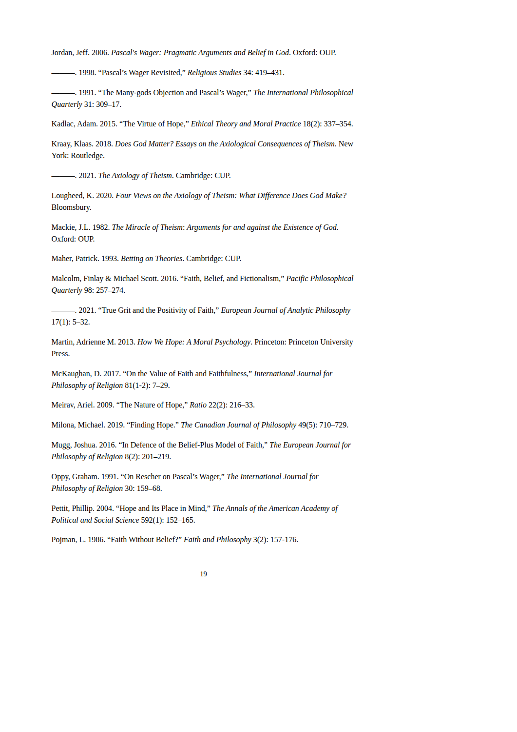Jordan, Jeff. 2006. Pascal's Wager: Pragmatic Arguments and Belief in God. Oxford: OUP.
———. 1998. “Pascal’s Wager Revisited,” Religious Studies 34: 419–431.
———. 1991. “The Many-gods Objection and Pascal’s Wager,” The International Philosophical Quarterly 31: 309–17.
Kadlac, Adam. 2015. “The Virtue of Hope,” Ethical Theory and Moral Practice 18(2): 337–354.
Kraay, Klaas. 2018. Does God Matter? Essays on the Axiological Consequences of Theism. New York: Routledge.
———. 2021. The Axiology of Theism. Cambridge: CUP.
Lougheed, K. 2020. Four Views on the Axiology of Theism: What Difference Does God Make? Bloomsbury.
Mackie, J.L. 1982. The Miracle of Theism: Arguments for and against the Existence of God. Oxford: OUP.
Maher, Patrick. 1993. Betting on Theories. Cambridge: CUP.
Malcolm, Finlay & Michael Scott. 2016. “Faith, Belief, and Fictionalism,” Pacific Philosophical Quarterly 98: 257–274.
———. 2021. “True Grit and the Positivity of Faith,” European Journal of Analytic Philosophy 17(1): 5–32.
Martin, Adrienne M. 2013. How We Hope: A Moral Psychology. Princeton: Princeton University Press.
McKaughan, D. 2017. “On the Value of Faith and Faithfulness,” International Journal for Philosophy of Religion 81(1-2): 7–29.
Meirav, Ariel. 2009. “The Nature of Hope,” Ratio 22(2): 216–33.
Milona, Michael. 2019. “Finding Hope.” The Canadian Journal of Philosophy 49(5): 710–729.
Mugg, Joshua. 2016. “In Defence of the Belief-Plus Model of Faith,” The European Journal for Philosophy of Religion 8(2): 201–219.
Oppy, Graham. 1991. “On Rescher on Pascal’s Wager,” The International Journal for Philosophy of Religion 30: 159–68.
Pettit, Phillip. 2004. “Hope and Its Place in Mind,” The Annals of the American Academy of Political and Social Science 592(1): 152–165.
Pojman, L. 1986. “Faith Without Belief?” Faith and Philosophy 3(2): 157-176.
19